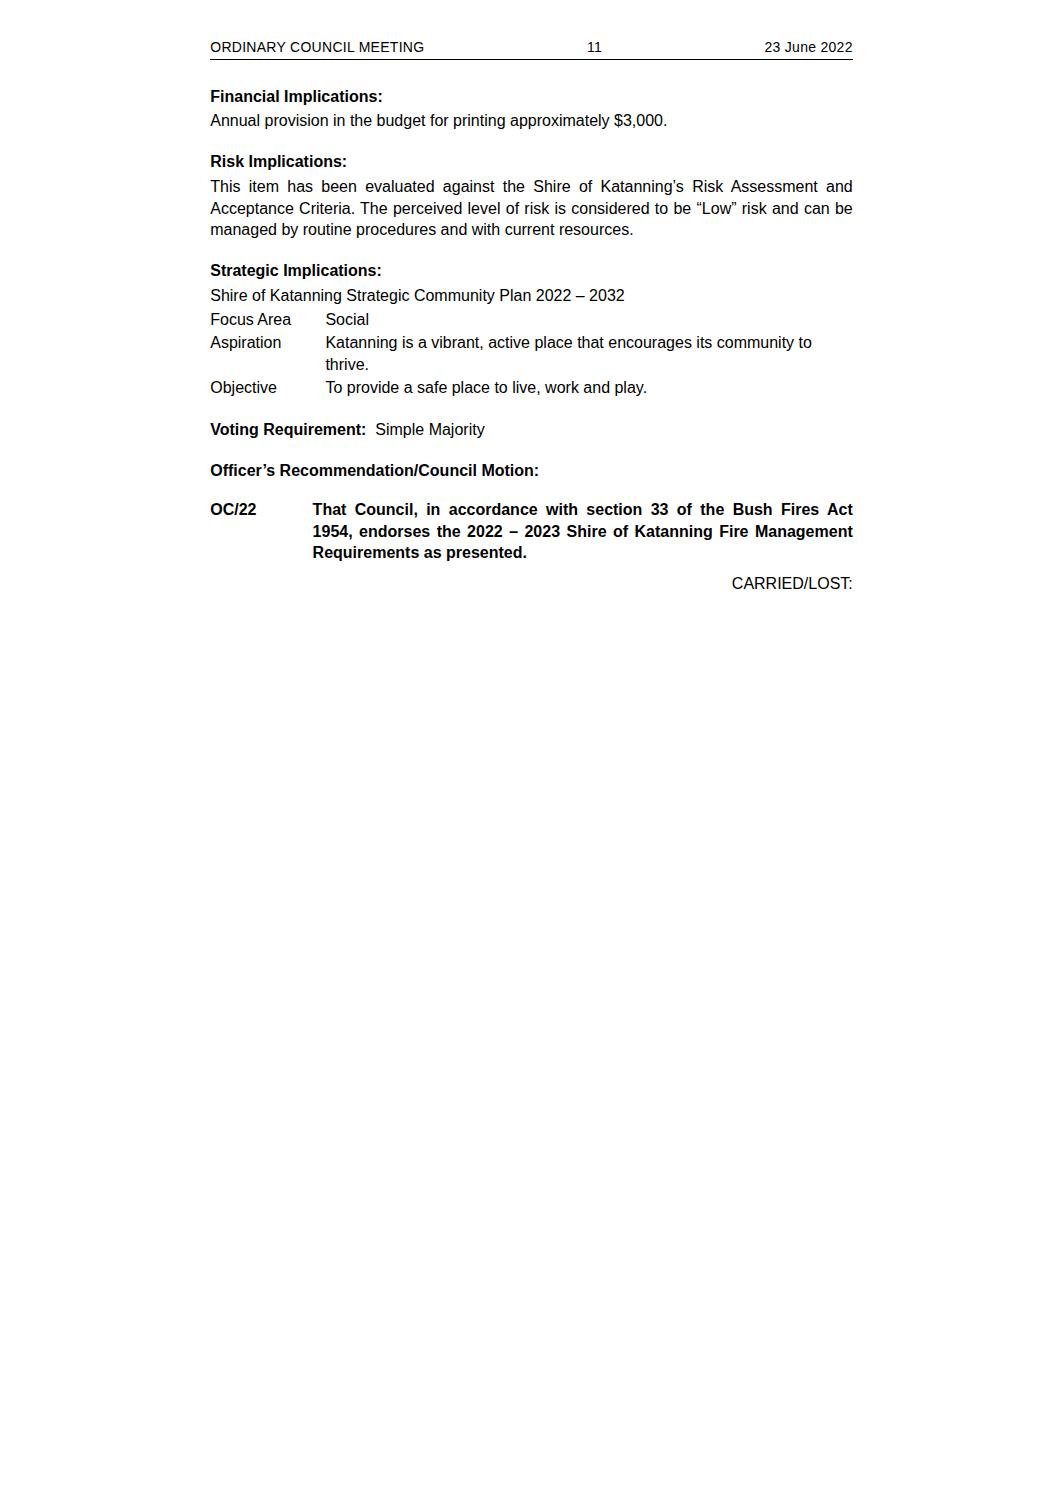Ordinary Council Meeting 11 23 June 2022
Financial Implications:
Annual provision in the budget for printing approximately $3,000.
Risk Implications:
This item has been evaluated against the Shire of Katanning’s Risk Assessment and Acceptance Criteria. The perceived level of risk is considered to be “Low” risk and can be managed by routine procedures and with current resources.
Strategic Implications:
Shire of Katanning Strategic Community Plan 2022 – 2032
| Focus Area | Social |
| Aspiration | Katanning is a vibrant, active place that encourages its community to thrive. |
| Objective | To provide a safe place to live, work and play. |
Voting Requirement: Simple Majority
Officer’s Recommendation/Council Motion:
OC/22
That Council, in accordance with section 33 of the Bush Fires Act 1954, endorses the 2022 – 2023 Shire of Katanning Fire Management Requirements as presented.
CARRIED/LOST: